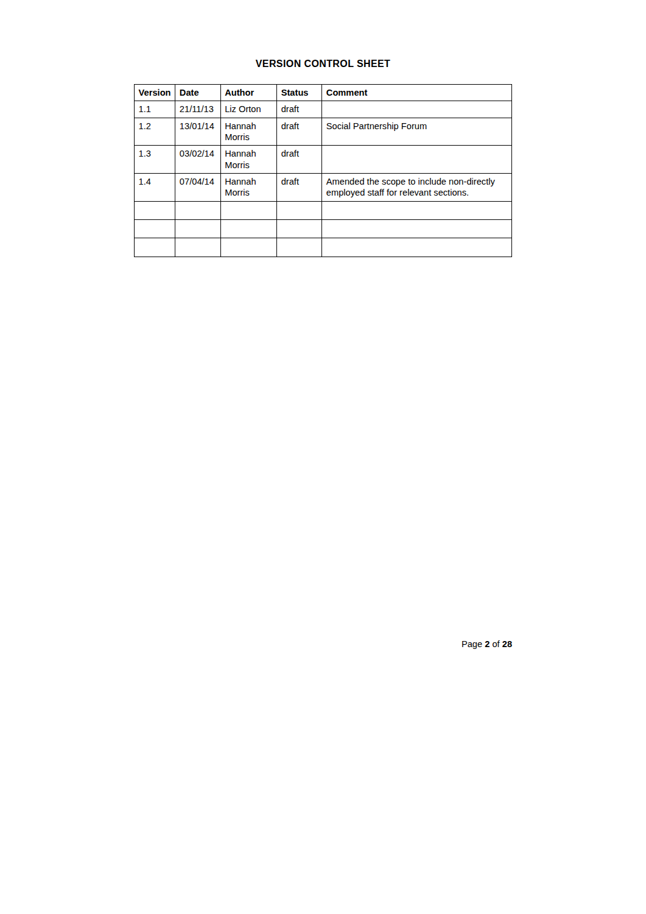VERSION CONTROL SHEET
| Version | Date | Author | Status | Comment |
| --- | --- | --- | --- | --- |
| 1.1 | 21/11/13 | Liz Orton | draft | |
| 1.2 | 13/01/14 | Hannah Morris | draft | Social Partnership Forum |
| 1.3 | 03/02/14 | Hannah Morris | draft | |
| 1.4 | 07/04/14 | Hannah Morris | draft | Amended the scope to include non-directly employed staff for relevant sections. |
Page 2 of 28